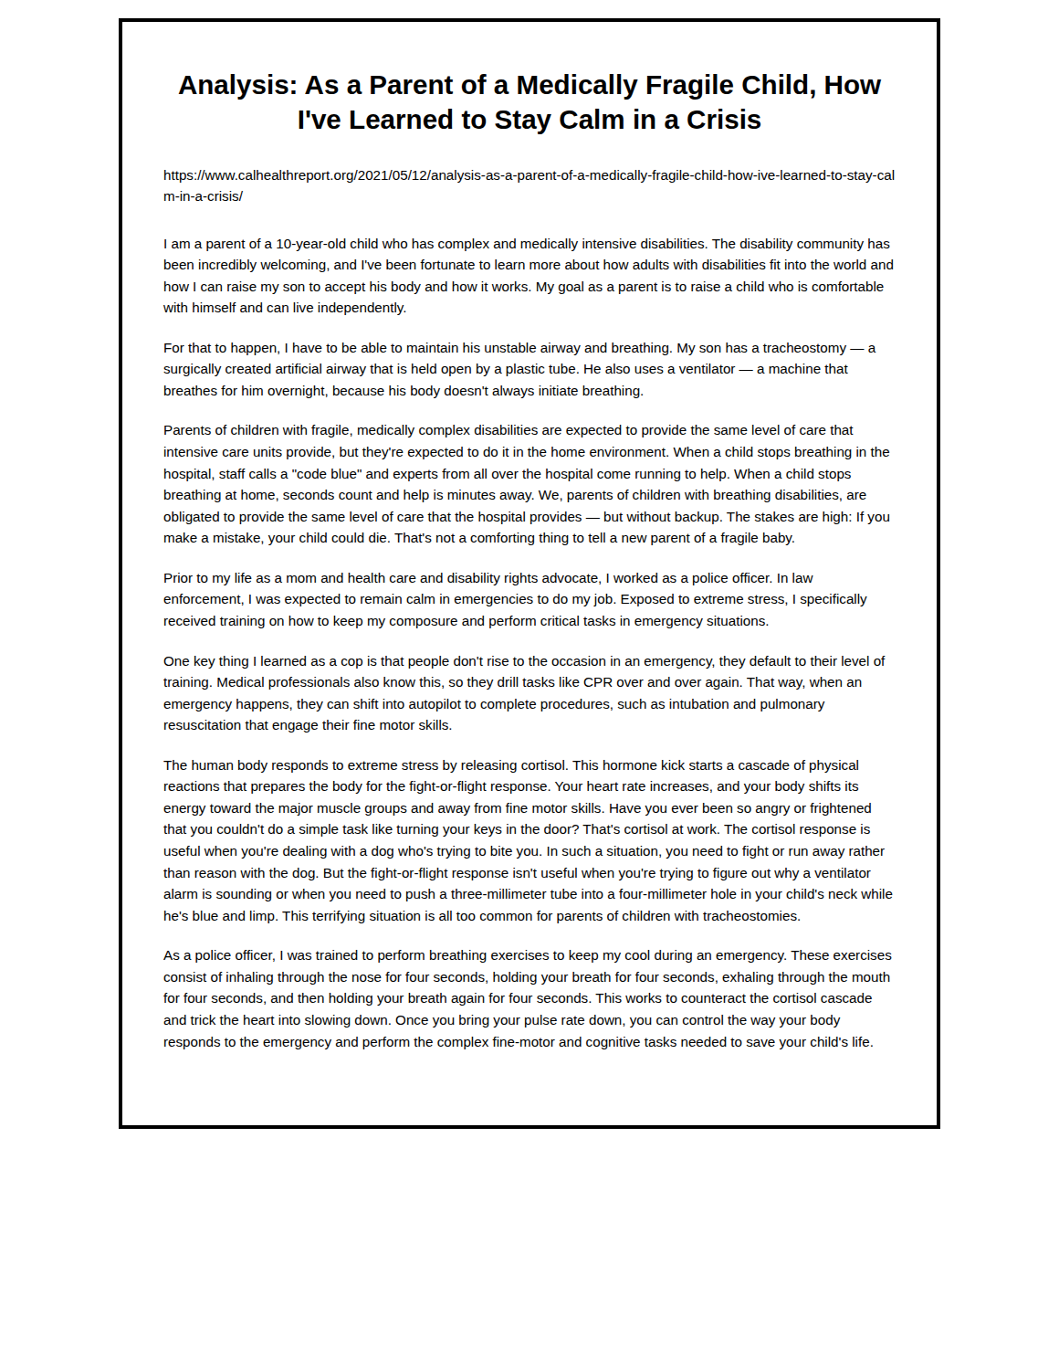Analysis: As a Parent of a Medically Fragile Child, How I've Learned to Stay Calm in a Crisis
https://www.calhealthreport.org/2021/05/12/analysis-as-a-parent-of-a-medically-fragile-child-how-ive-learned-to-stay-calm-in-a-crisis/
I am a parent of a 10-year-old child who has complex and medically intensive disabilities. The disability community has been incredibly welcoming, and I've been fortunate to learn more about how adults with disabilities fit into the world and how I can raise my son to accept his body and how it works. My goal as a parent is to raise a child who is comfortable with himself and can live independently.
For that to happen, I have to be able to maintain his unstable airway and breathing. My son has a tracheostomy — a surgically created artificial airway that is held open by a plastic tube. He also uses a ventilator — a machine that breathes for him overnight, because his body doesn't always initiate breathing.
Parents of children with fragile, medically complex disabilities are expected to provide the same level of care that intensive care units provide, but they're expected to do it in the home environment. When a child stops breathing in the hospital, staff calls a "code blue" and experts from all over the hospital come running to help. When a child stops breathing at home, seconds count and help is minutes away. We, parents of children with breathing disabilities, are obligated to provide the same level of care that the hospital provides — but without backup. The stakes are high: If you make a mistake, your child could die. That's not a comforting thing to tell a new parent of a fragile baby.
Prior to my life as a mom and health care and disability rights advocate, I worked as a police officer. In law enforcement, I was expected to remain calm in emergencies to do my job. Exposed to extreme stress, I specifically received training on how to keep my composure and perform critical tasks in emergency situations.
One key thing I learned as a cop is that people don't rise to the occasion in an emergency, they default to their level of training. Medical professionals also know this, so they drill tasks like CPR over and over again. That way, when an emergency happens, they can shift into autopilot to complete procedures, such as intubation and pulmonary resuscitation that engage their fine motor skills.
The human body responds to extreme stress by releasing cortisol. This hormone kick starts a cascade of physical reactions that prepares the body for the fight-or-flight response. Your heart rate increases, and your body shifts its energy toward the major muscle groups and away from fine motor skills. Have you ever been so angry or frightened that you couldn't do a simple task like turning your keys in the door? That's cortisol at work. The cortisol response is useful when you're dealing with a dog who's trying to bite you. In such a situation, you need to fight or run away rather than reason with the dog. But the fight-or-flight response isn't useful when you're trying to figure out why a ventilator alarm is sounding or when you need to push a three-millimeter tube into a four-millimeter hole in your child's neck while he's blue and limp. This terrifying situation is all too common for parents of children with tracheostomies.
As a police officer, I was trained to perform breathing exercises to keep my cool during an emergency. These exercises consist of inhaling through the nose for four seconds, holding your breath for four seconds, exhaling through the mouth for four seconds, and then holding your breath again for four seconds. This works to counteract the cortisol cascade and trick the heart into slowing down. Once you bring your pulse rate down, you can control the way your body responds to the emergency and perform the complex fine-motor and cognitive tasks needed to save your child's life.